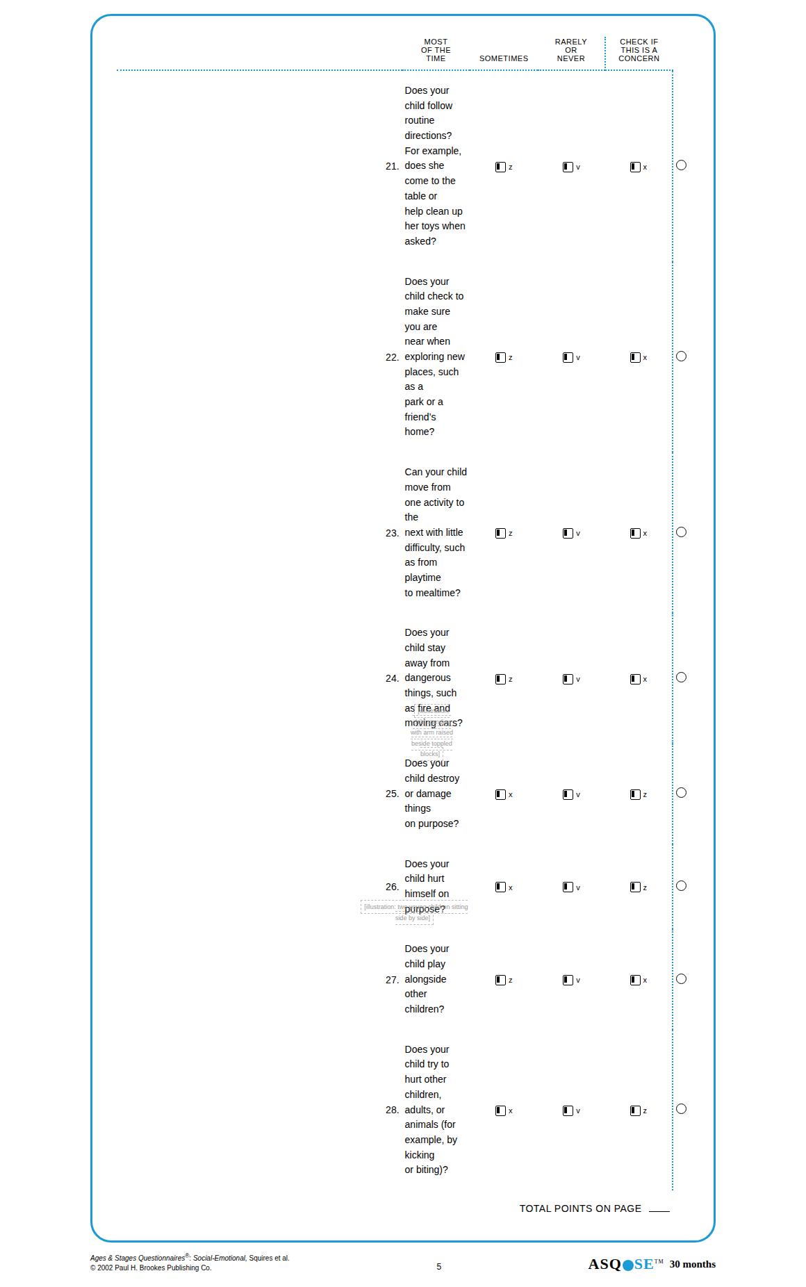| | MOST OF THE TIME | SOMETIMES | RARELY OR NEVER | CHECK IF THIS IS A CONCERN |
| --- | --- | --- | --- | --- |
| 21. | Does your child follow routine directions? For example, does she come to the table or help clean up her toys when asked? | z | v | x | |
| 22. | Does your child check to make sure you are near when exploring new places, such as a park or a friend’s home? | z | v | x | |
| 23. | Can your child move from one activity to the next with little difficulty, such as from playtime to mealtime? | z | v | x | |
| 24. | Does your child stay away from dangerous things, such as fire and moving cars? | z | v | x | |
| 25. | Does your child destroy or damage things on purpose? [illustration: child standing with arm raised beside toppled blocks] | x | v | z | |
| 26. | Does your child hurt himself on purpose? | x | v | z | |
| 27. | Does your child play alongside other children? [illustration: two young children sitting side by side] | z | v | x | |
| 28. | Does your child try to hurt other children, adults, or animals (for example, by kicking or biting)? | x | v | z | |
| TOTAL POINTS ON PAGE |
Ages & Stages Questionnaires®: Social-Emotional, Squires et al.
© 2002 Paul H. Brookes Publishing Co.
5
ASQ SE TM 30 months